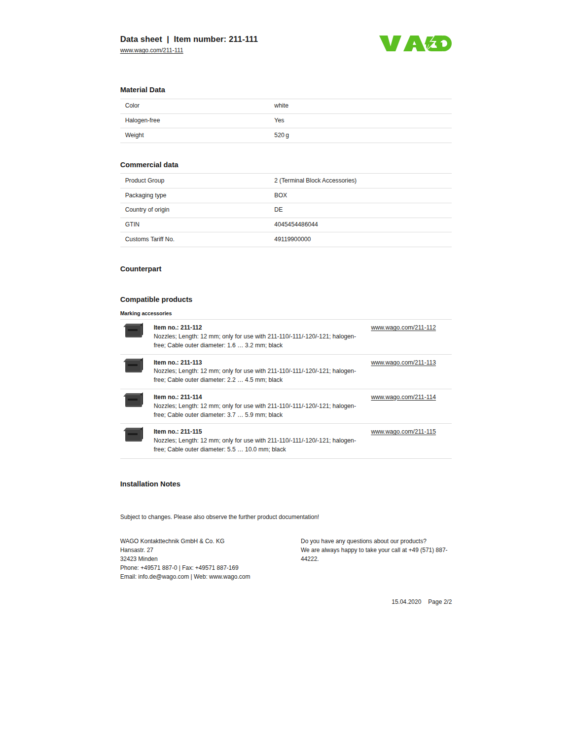Data sheet | Item number: 211-111
www.wago.com/211-111
Material Data
| Color | white |
| Halogen-free | Yes |
| Weight | 520 g |
Commercial data
| Product Group | 2 (Terminal Block Accessories) |
| Packaging type | BOX |
| Country of origin | DE |
| GTIN | 4045454486044 |
| Customs Tariff No. | 49119900000 |
Counterpart
Compatible products
Marking accessories
| | Item no.: 211-112 Nozzles; Length: 12 mm; only for use with 211-110/-111/-120/-121; halogen-free; Cable outer diameter: 1.6 … 3.2 mm; black | www.wago.com/211-112 |
| | Item no.: 211-113 Nozzles; Length: 12 mm; only for use with 211-110/-111/-120/-121; halogen-free; Cable outer diameter: 2.2 … 4.5 mm; black | www.wago.com/211-113 |
| | Item no.: 211-114 Nozzles; Length: 12 mm; only for use with 211-110/-111/-120/-121; halogen-free; Cable outer diameter: 3.7 … 5.9 mm; black | www.wago.com/211-114 |
| | Item no.: 211-115 Nozzles; Length: 12 mm; only for use with 211-110/-111/-120/-121; halogen-free; Cable outer diameter: 5.5 … 10.0 mm; black | www.wago.com/211-115 |
Installation Notes
Subject to changes. Please also observe the further product documentation!
WAGO Kontakttechnik GmbH & Co. KG
Hansastr. 27
32423 Minden
Phone: +49571 887-0 | Fax: +49571 887-169
Email: info.de@wago.com | Web: www.wago.com
Do you have any questions about our products?
We are always happy to take your call at +49 (571) 887-44222.
15.04.2020 Page 2/2